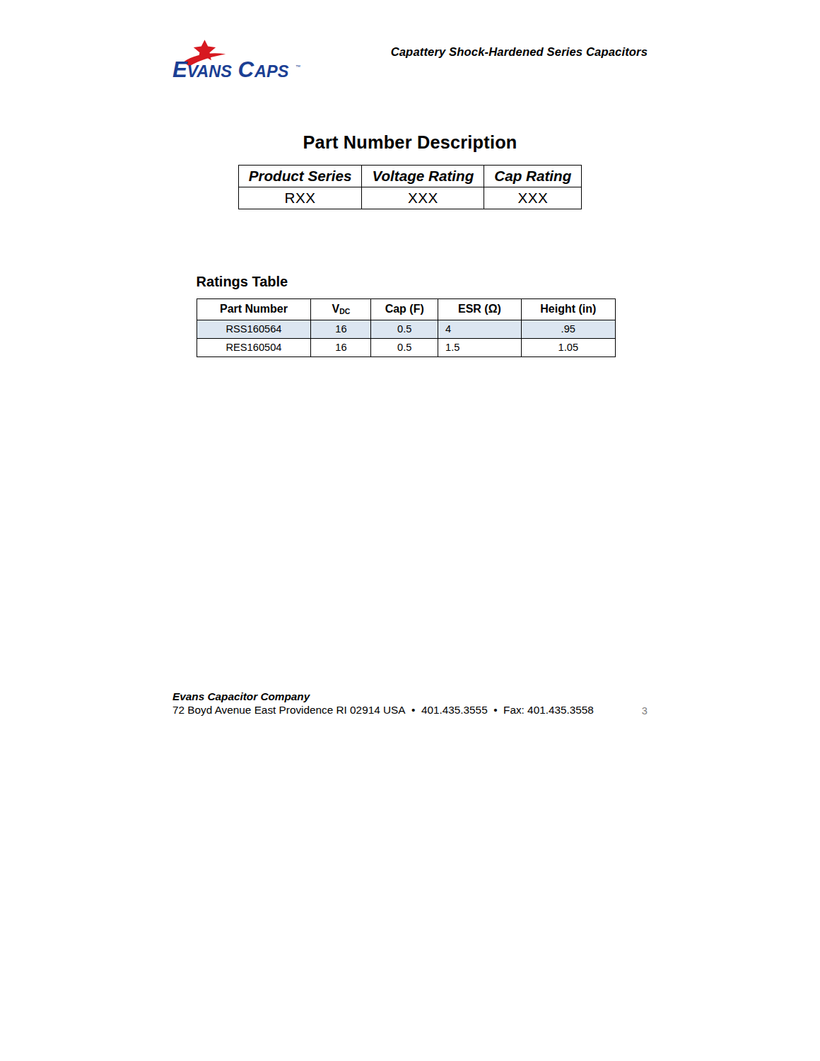E VANS C APS ™
Capattery Shock-Hardened Series Capacitors
Part Number Description
| Product Series | Voltage Rating | Cap Rating |
| --- | --- | --- |
| RXX | XXX | XXX |
Ratings Table
| Part Number | V DC | Cap (F) | ESR (Ω) | Height (in) |
| --- | --- | --- | --- | --- |
| RSS160564 | 16 | 0.5 | 4 | .95 |
| RES160504 | 16 | 0.5 | 1.5 | 1.05 |
Evans Capacitor Company
72 Boyd Avenue East Providence RI 02914 USA • 401.435.3555 • Fax: 401.435.3558
3